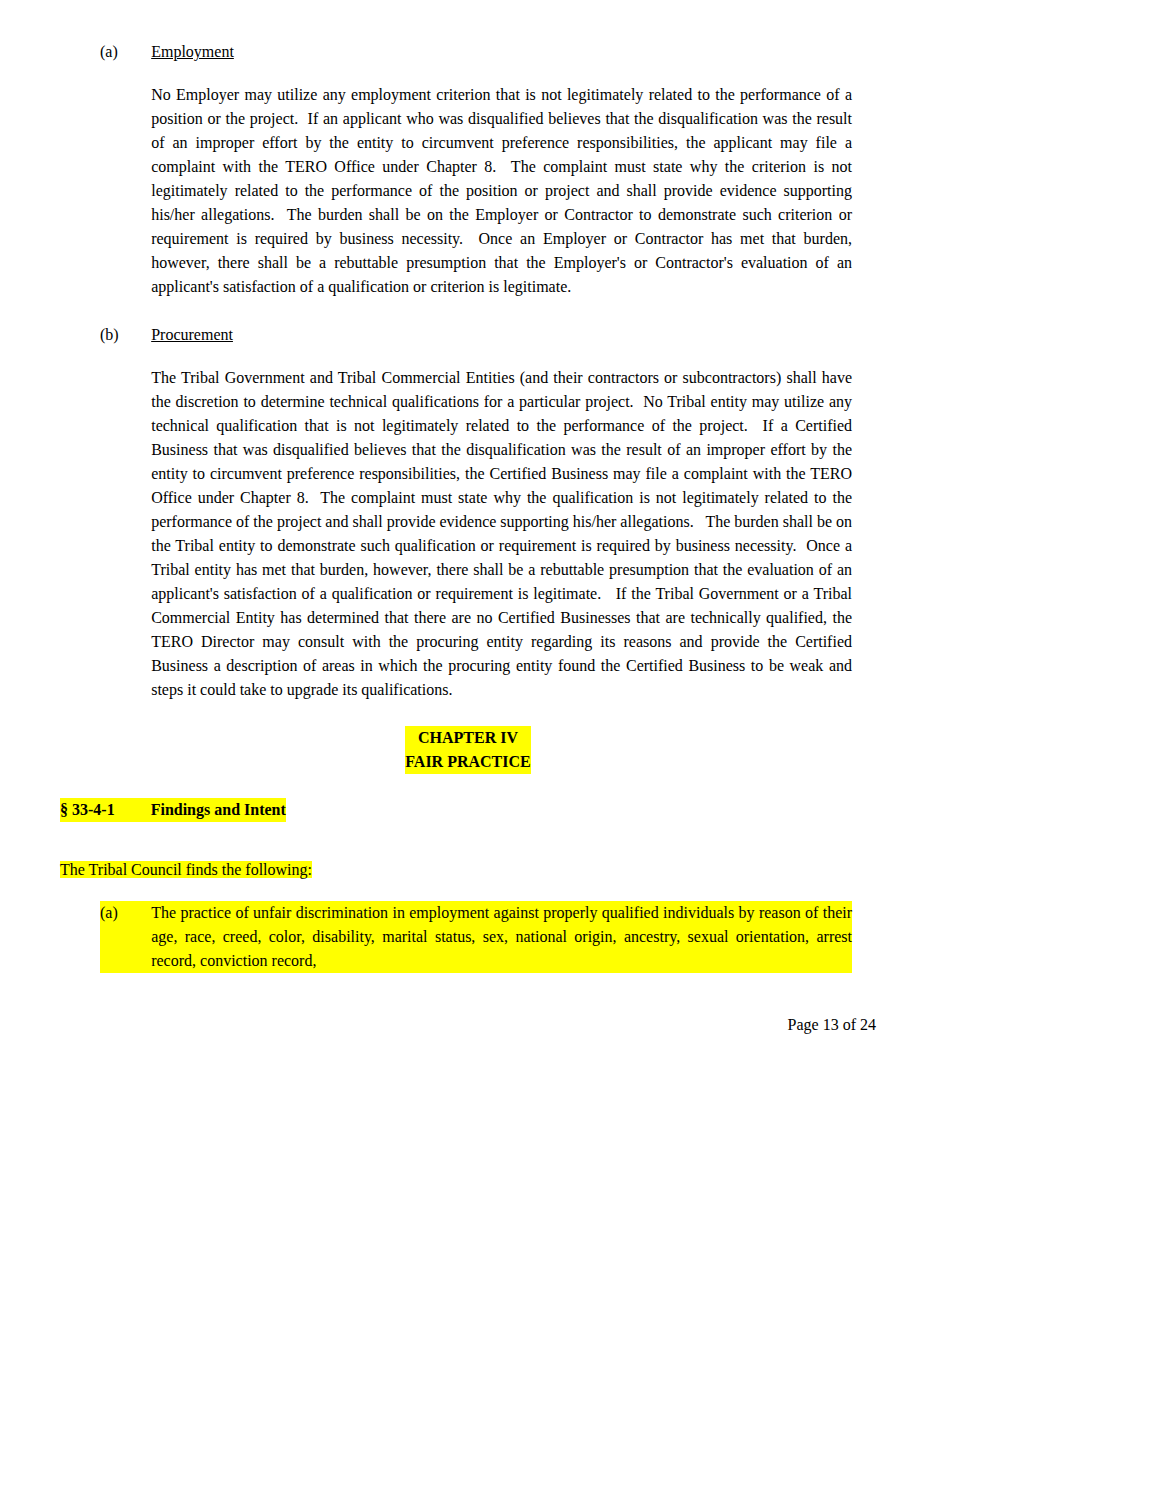(a)
Employment
No Employer may utilize any employment criterion that is not legitimately related to the performance of a position or the project. If an applicant who was disqualified believes that the disqualification was the result of an improper effort by the entity to circumvent preference responsibilities, the applicant may file a complaint with the TERO Office under Chapter 8. The complaint must state why the criterion is not legitimately related to the performance of the position or project and shall provide evidence supporting his/her allegations. The burden shall be on the Employer or Contractor to demonstrate such criterion or requirement is required by business necessity. Once an Employer or Contractor has met that burden, however, there shall be a rebuttable presumption that the Employer's or Contractor's evaluation of an applicant's satisfaction of a qualification or criterion is legitimate.
(b)
Procurement
The Tribal Government and Tribal Commercial Entities (and their contractors or subcontractors) shall have the discretion to determine technical qualifications for a particular project. No Tribal entity may utilize any technical qualification that is not legitimately related to the performance of the project. If a Certified Business that was disqualified believes that the disqualification was the result of an improper effort by the entity to circumvent preference responsibilities, the Certified Business may file a complaint with the TERO Office under Chapter 8. The complaint must state why the qualification is not legitimately related to the performance of the project and shall provide evidence supporting his/her allegations. The burden shall be on the Tribal entity to demonstrate such qualification or requirement is required by business necessity. Once a Tribal entity has met that burden, however, there shall be a rebuttable presumption that the evaluation of an applicant's satisfaction of a qualification or requirement is legitimate. If the Tribal Government or a Tribal Commercial Entity has determined that there are no Certified Businesses that are technically qualified, the TERO Director may consult with the procuring entity regarding its reasons and provide the Certified Business a description of areas in which the procuring entity found the Certified Business to be weak and steps it could take to upgrade its qualifications.
CHAPTER IV
FAIR PRACTICE
§ 33-4-1 Findings and Intent
The Tribal Council finds the following:
(a)
The practice of unfair discrimination in employment against properly qualified individuals by reason of their age, race, creed, color, disability, marital status, sex, national origin, ancestry, sexual orientation, arrest record, conviction record,
Page 13 of 24